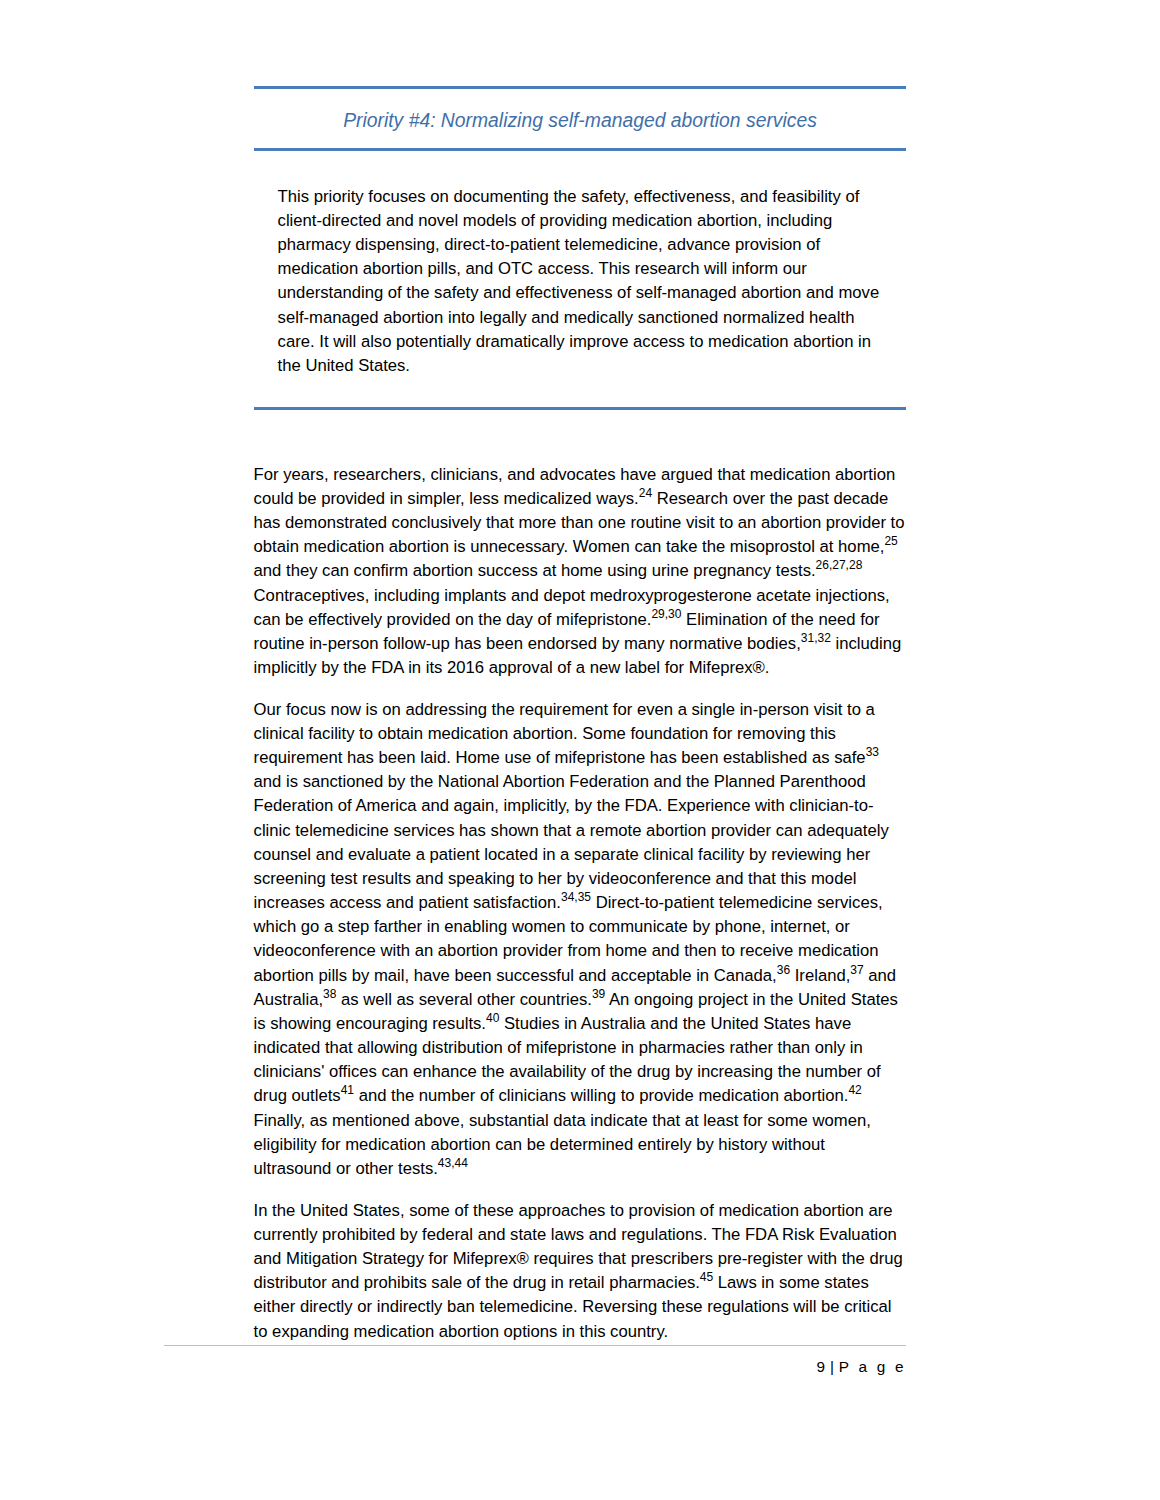Priority #4: Normalizing self-managed abortion services
This priority focuses on documenting the safety, effectiveness, and feasibility of client-directed and novel models of providing medication abortion, including pharmacy dispensing, direct-to-patient telemedicine, advance provision of medication abortion pills, and OTC access. This research will inform our understanding of the safety and effectiveness of self-managed abortion and move self-managed abortion into legally and medically sanctioned normalized health care. It will also potentially dramatically improve access to medication abortion in the United States.
For years, researchers, clinicians, and advocates have argued that medication abortion could be provided in simpler, less medicalized ways.24 Research over the past decade has demonstrated conclusively that more than one routine visit to an abortion provider to obtain medication abortion is unnecessary. Women can take the misoprostol at home,25 and they can confirm abortion success at home using urine pregnancy tests.26,27,28 Contraceptives, including implants and depot medroxyprogesterone acetate injections, can be effectively provided on the day of mifepristone.29,30 Elimination of the need for routine in-person follow-up has been endorsed by many normative bodies,31,32 including implicitly by the FDA in its 2016 approval of a new label for Mifeprex®.
Our focus now is on addressing the requirement for even a single in-person visit to a clinical facility to obtain medication abortion. Some foundation for removing this requirement has been laid. Home use of mifepristone has been established as safe33 and is sanctioned by the National Abortion Federation and the Planned Parenthood Federation of America and again, implicitly, by the FDA. Experience with clinician-to-clinic telemedicine services has shown that a remote abortion provider can adequately counsel and evaluate a patient located in a separate clinical facility by reviewing her screening test results and speaking to her by videoconference and that this model increases access and patient satisfaction.34,35 Direct-to-patient telemedicine services, which go a step farther in enabling women to communicate by phone, internet, or videoconference with an abortion provider from home and then to receive medication abortion pills by mail, have been successful and acceptable in Canada,36 Ireland,37 and Australia,38 as well as several other countries.39 An ongoing project in the United States is showing encouraging results.40 Studies in Australia and the United States have indicated that allowing distribution of mifepristone in pharmacies rather than only in clinicians' offices can enhance the availability of the drug by increasing the number of drug outlets41 and the number of clinicians willing to provide medication abortion.42 Finally, as mentioned above, substantial data indicate that at least for some women, eligibility for medication abortion can be determined entirely by history without ultrasound or other tests.43,44
In the United States, some of these approaches to provision of medication abortion are currently prohibited by federal and state laws and regulations. The FDA Risk Evaluation and Mitigation Strategy for Mifeprex® requires that prescribers pre-register with the drug distributor and prohibits sale of the drug in retail pharmacies.45 Laws in some states either directly or indirectly ban telemedicine. Reversing these regulations will be critical to expanding medication abortion options in this country.
9 | P a g e